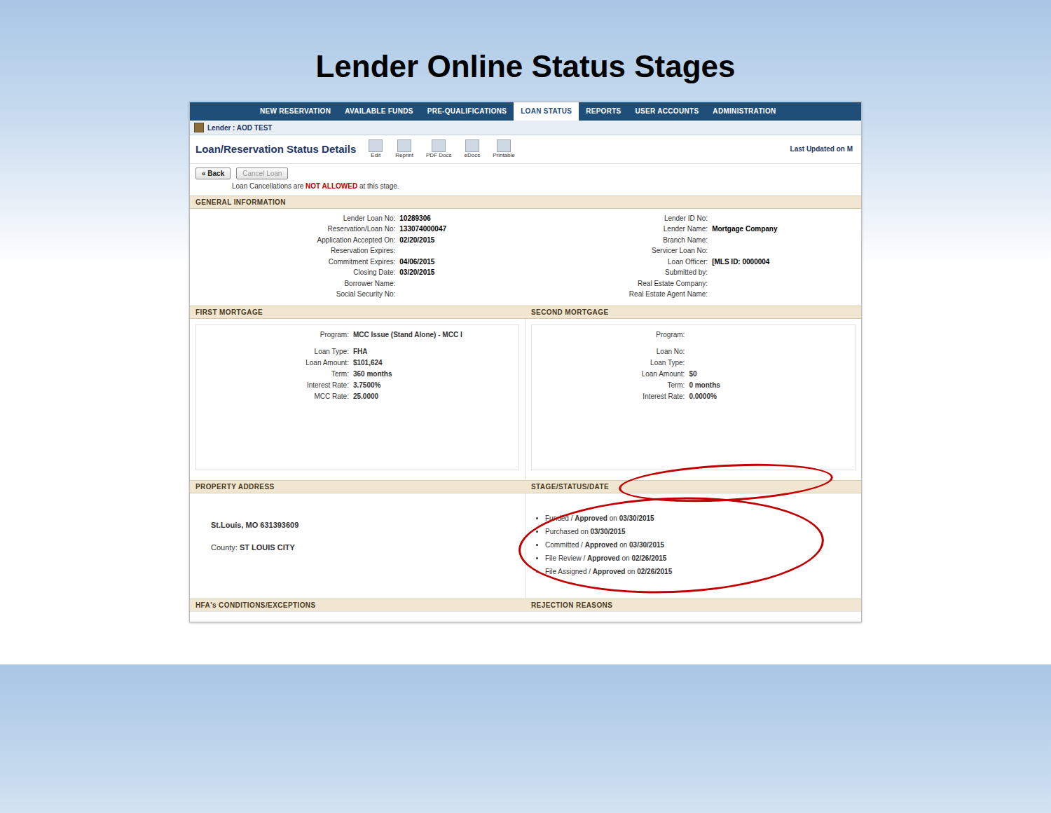Lender Online Status Stages
NEW RESERVATION
AVAILABLE FUNDS
PRE-QUALIFICATIONS
LOAN STATUS
REPORTS
USER ACCOUNTS
ADMINISTRATION
Lender : AOD TEST
Loan/Reservation Status Details
Edit
Reprint
PDF Docs
eDocs
Printable
Last Updated on M
« Back Cancel Loan
Loan Cancellations are NOT ALLOWED at this stage.
GENERAL INFORMATION
Lender Loan No:
10289306
Reservation/Loan No:
133074000047
Application Accepted On:
02/20/2015
Reservation Expires:
Commitment Expires:
04/06/2015
Closing Date:
03/20/2015
Borrower Name:
Social Security No:
Lender ID No:
Lender Name:
Mortgage Company
Branch Name:
Servicer Loan No:
Loan Officer:
[MLS ID: 0000004
Submitted by:
Real Estate Company:
Real Estate Agent Name:
FIRST MORTGAGE
SECOND MORTGAGE
Program:
MCC Issue (Stand Alone) - MCC I
Loan Type:
FHA
Loan Amount:
$101,624
Term:
360 months
Interest Rate:
3.7500%
MCC Rate:
25.0000
Program:
Loan No:
Loan Type:
Loan Amount:
$0
Term:
0 months
Interest Rate:
0.0000%
PROPERTY ADDRESS
STAGE/STATUS/DATE
St.Louis, MO 631393609
County: ST LOUIS CITY
Funded / Approved on 03/30/2015
Purchased on 03/30/2015
Committed / Approved on 03/30/2015
File Review / Approved on 02/26/2015
File Assigned / Approved on 02/26/2015
HFA's CONDITIONS/EXCEPTIONS
REJECTION REASONS